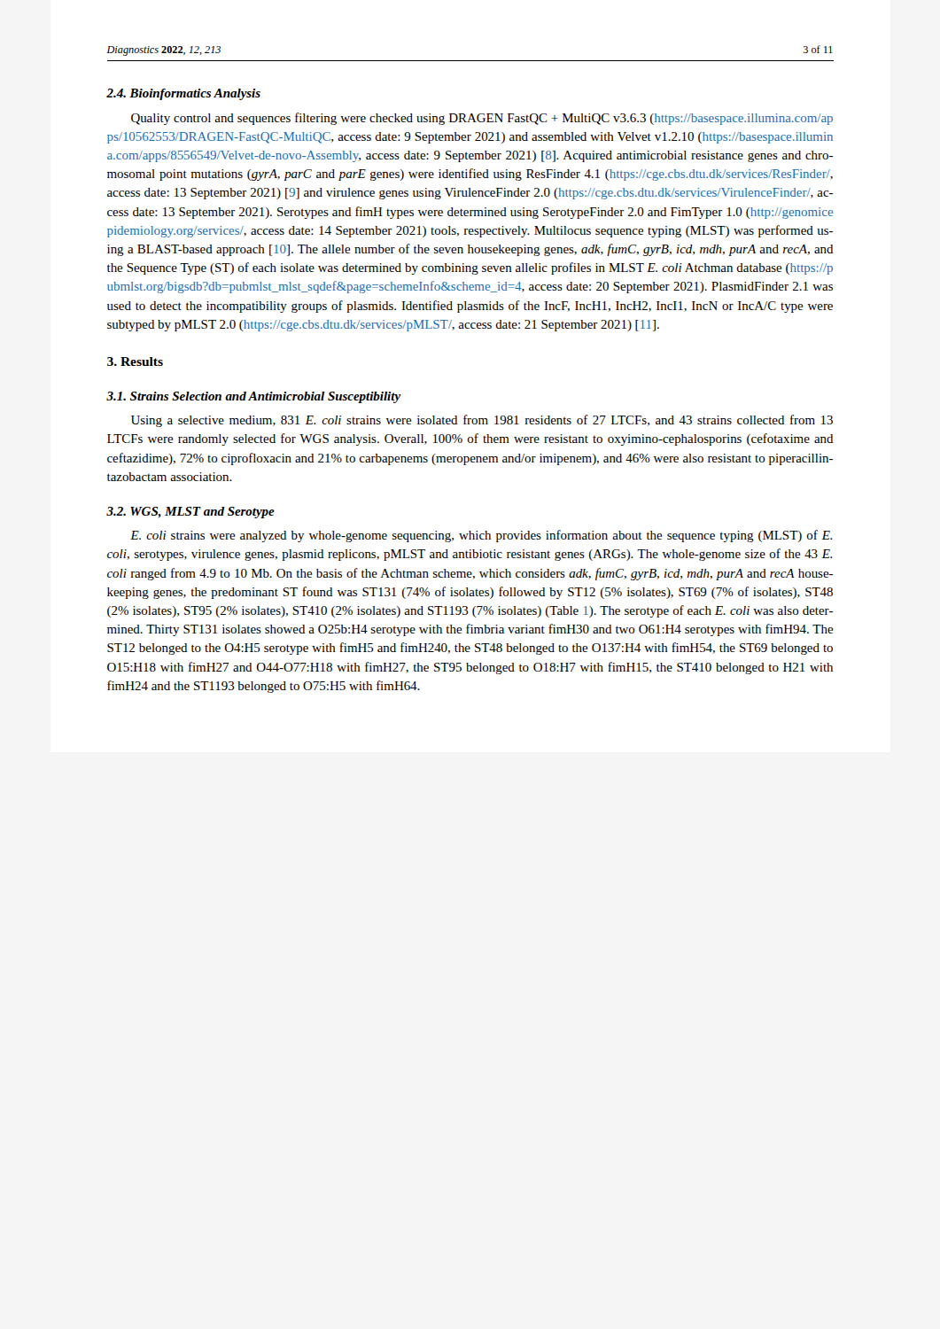Diagnostics 2022, 12, 213 3 of 11
2.4. Bioinformatics Analysis
Quality control and sequences filtering were checked using DRAGEN FastQC + MultiQC v3.6.3 (https://basespace.illumina.com/apps/10562553/DRAGEN-FastQC-MultiQC, access date: 9 September 2021) and assembled with Velvet v1.2.10 (https://basespace.illumina.com/apps/8556549/Velvet-de-novo-Assembly, access date: 9 September 2021) [8]. Acquired antimicrobial resistance genes and chromosomal point mutations (gyrA, parC and parE genes) were identified using ResFinder 4.1 (https://cge.cbs.dtu.dk/services/ResFinder/, access date: 13 September 2021) [9] and virulence genes using VirulenceFinder 2.0 (https://cge.cbs.dtu.dk/services/VirulenceFinder/, access date: 13 September 2021). Serotypes and fimH types were determined using SerotypeFinder 2.0 and FimTyper 1.0 (http://genomicepidemiology.org/services/, access date: 14 September 2021) tools, respectively. Multilocus sequence typing (MLST) was performed using a BLAST-based approach [10]. The allele number of the seven housekeeping genes, adk, fumC, gyrB, icd, mdh, purA and recA, and the Sequence Type (ST) of each isolate was determined by combining seven allelic profiles in MLST E. coli Atchman database (https://pubmlst.org/bigsdb?db=pubmlst_mlst_sqdef&page=schemeInfo&scheme_id=4, access date: 20 September 2021). PlasmidFinder 2.1 was used to detect the incompatibility groups of plasmids. Identified plasmids of the IncF, IncH1, IncH2, IncI1, IncN or IncA/C type were subtyped by pMLST 2.0 (https://cge.cbs.dtu.dk/services/pMLST/, access date: 21 September 2021) [11].
3. Results
3.1. Strains Selection and Antimicrobial Susceptibility
Using a selective medium, 831 E. coli strains were isolated from 1981 residents of 27 LTCFs, and 43 strains collected from 13 LTCFs were randomly selected for WGS analysis. Overall, 100% of them were resistant to oxyimino-cephalosporins (cefotaxime and ceftazidime), 72% to ciprofloxacin and 21% to carbapenems (meropenem and/or imipenem), and 46% were also resistant to piperacillin-tazobactam association.
3.2. WGS, MLST and Serotype
E. coli strains were analyzed by whole-genome sequencing, which provides information about the sequence typing (MLST) of E. coli, serotypes, virulence genes, plasmid replicons, pMLST and antibiotic resistant genes (ARGs). The whole-genome size of the 43 E. coli ranged from 4.9 to 10 Mb. On the basis of the Achtman scheme, which considers adk, fumC, gyrB, icd, mdh, purA and recA housekeeping genes, the predominant ST found was ST131 (74% of isolates) followed by ST12 (5% isolates), ST69 (7% of isolates), ST48 (2% isolates), ST95 (2% isolates), ST410 (2% isolates) and ST1193 (7% isolates) (Table 1). The serotype of each E. coli was also determined. Thirty ST131 isolates showed a O25b:H4 serotype with the fimbria variant fimH30 and two O61:H4 serotypes with fimH94. The ST12 belonged to the O4:H5 serotype with fimH5 and fimH240, the ST48 belonged to the O137:H4 with fimH54, the ST69 belonged to O15:H18 with fimH27 and O44-O77:H18 with fimH27, the ST95 belonged to O18:H7 with fimH15, the ST410 belonged to H21 with fimH24 and the ST1193 belonged to O75:H5 with fimH64.